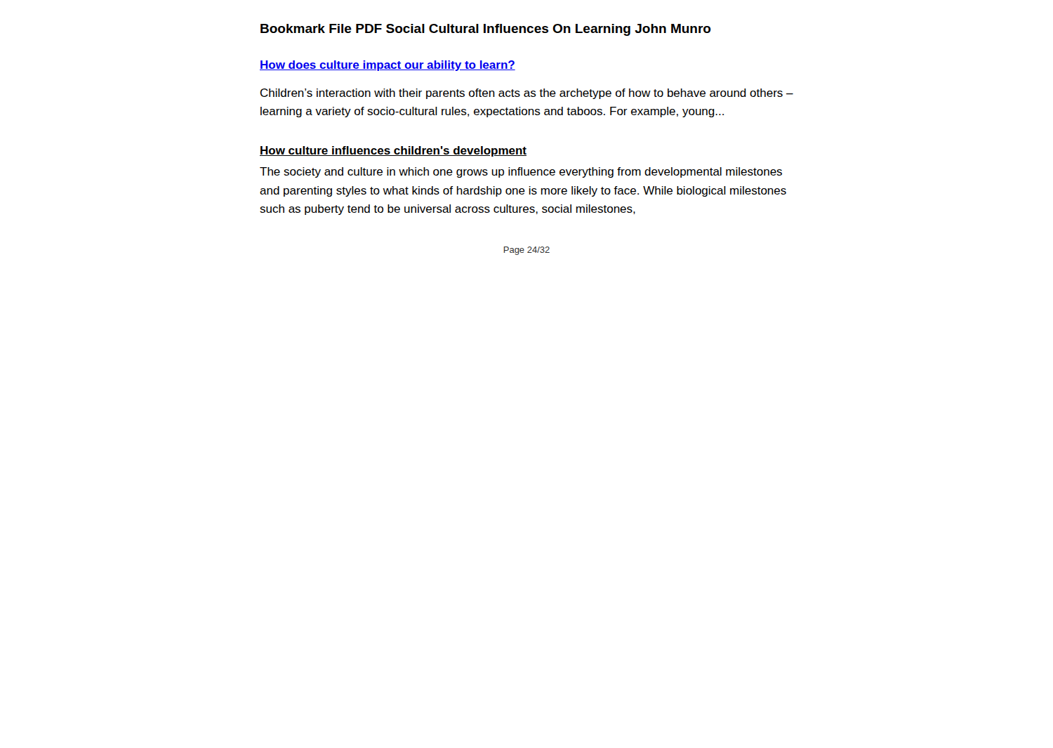Bookmark File PDF Social Cultural Influences On Learning John Munro
How does culture impact our ability to learn?
Children’s interaction with their parents often acts as the archetype of how to behave around others – learning a variety of socio-cultural rules, expectations and taboos. For example, young...
How culture influences children's development
The society and culture in which one grows up influence everything from developmental milestones and parenting styles to what kinds of hardship one is more likely to face. While biological milestones such as puberty tend to be universal across cultures, social milestones,
Page 24/32